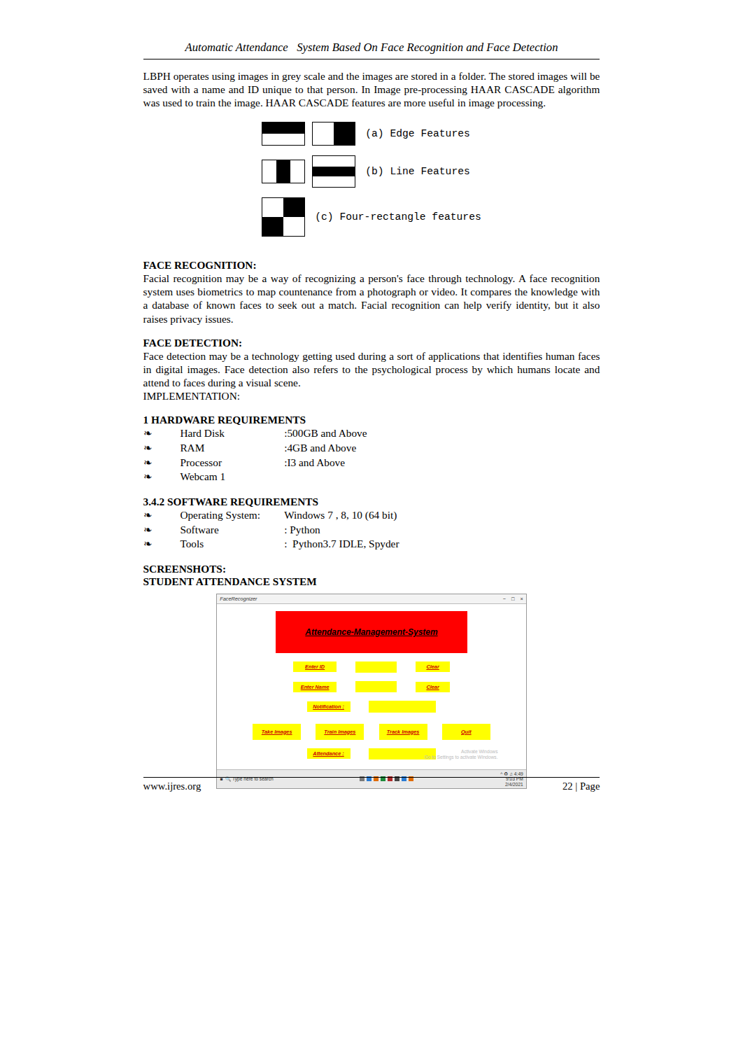Automatic Attendance System Based On Face Recognition and Face Detection
LBPH operates using images in grey scale and the images are stored in a folder. The stored images will be saved with a name and ID unique to that person. In Image pre-processing HAAR CASCADE algorithm was used to train the image. HAAR CASCADE features are more useful in image processing.
(a) Edge Features
(b) Line Features
(c) Four-rectangle features
Face Recognition:
Facial recognition may be a way of recognizing a person's face through technology. A face recognition system uses biometrics to map countenance from a photograph or video. It compares the knowledge with a database of known faces to seek out a match. Facial recognition can help verify identity, but it also raises privacy issues.
Face Detection:
Face detection may be a technology getting used during a sort of applications that identifies human faces in digital images. Face detection also refers to the psychological process by which humans locate and attend to faces during a visual scene.
IMPLEMENTATION:
1 Hardware Requirements
❧Hard Disk:500GB and Above
❧RAM:4GB and Above
❧Processor:I3 and Above
❧Webcam 1
3.4.2 Software Requirements
❧Operating System: Windows 7 , 8, 10 (64 bit)
❧Software: Python
❧Tools: Python3.7 IDLE, Spyder
Screenshots:
Student Attendance System
FaceRecognizer
−□×
Attendance-Management-System
Enter ID
Clear
Enter Name
Clear
Notification :
Take Images
Train Images
Track Images
Quit
Attendance :
Activate Windows
Go to Settings to activate Windows.
■ 🔍 Type here to search
^ ♻ ♫ 4:49
9:03 PM
2/4/2021
www.ijres.org
22 | Page